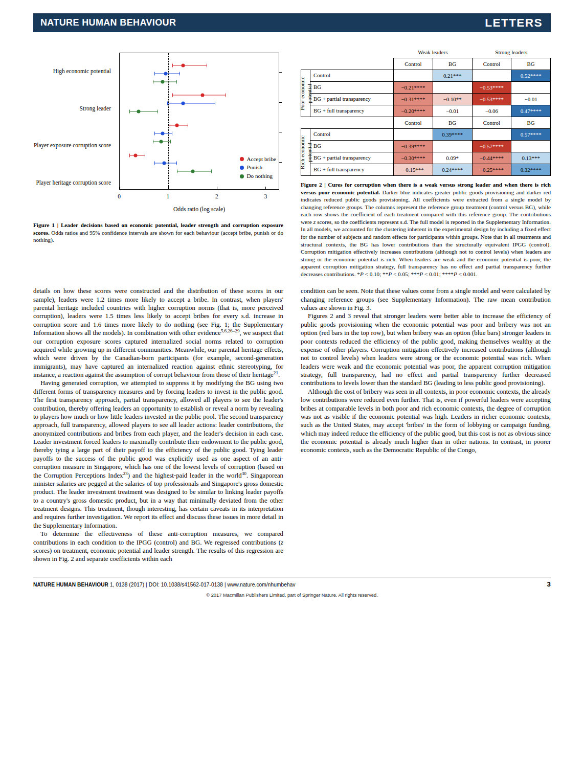NATURE HUMAN BEHAVIOUR
LETTERS
High economic potential
Strong leader
Player exposure corruption score
Player heritage corruption score
Accept bribe
Punish
Do nothing
0 1 2 3
Odds ratio (log scale)
Figure 1 | Leader decisions based on economic potential, leader strength and corruption exposure scores. Odds ratios and 95% confidence intervals are shown for each behaviour (accept bribe, punish or do nothing).
| | | Weak leaders | Strong leaders |
| | | Control | BG | Control | BG |
| Poor economic potential | Control | | 0.21*** | | 0.52**** |
| BG | −0.21**** | | −0.53**** | |
| BG + partial transparency | −0.31**** | −0.10** | −0.53**** | −0.01 |
| BG + full transparency | −0.20**** | −0.01 | −0.06 | 0.47**** |
| | | Control | BG | Control | BG |
| Rich economic potential | Control | | 0.39**** | | 0.57**** |
| BG | −0.39**** | | −0.57**** | |
| BG + partial transparency | −0.30**** | 0.09* | −0.44**** | 0.13*** |
| BG + full transparency | −0.15*** | 0.24**** | −0.25**** | 0.32**** |
Figure 2 | Cures for corruption when there is a weak versus strong leader and when there is rich versus poor economic potential. Darker blue indicates greater public goods provisioning and darker red indicates reduced public goods provisioning. All coefficients were extracted from a single model by changing reference groups. The columns represent the reference group treatment (control versus BG), while each row shows the coefficient of each treatment compared with this reference group. The contributions were z scores, so the coefficients represent s.d. The full model is reported in the Supplementary Information. In all models, we accounted for the clustering inherent in the experimental design by including a fixed effect for the number of subjects and random effects for participants within groups. Note that in all treatments and structural contexts, the BG has lower contributions than the structurally equivalent IPGG (control). Corruption mitigation effectively increases contributions (although not to control levels) when leaders are strong or the economic potential is rich. When leaders are weak and the economic potential is poor, the apparent corruption mitigation strategy, full transparency has no effect and partial transparency further decreases contributions. *P < 0.10; **P < 0.05; ***P < 0.01; ****P < 0.001.
details on how these scores were constructed and the distribution of these scores in our sample), leaders were 1.2 times more likely to accept a bribe. In contrast, when players' parental heritage included countries with higher corruption norms (that is, more perceived corruption), leaders were 1.5 times less likely to accept bribes for every s.d. increase in corruption score and 1.6 times more likely to do nothing (see Fig. 1; the Supplementary Information shows all the models). In combination with other evidence5,6,26–29, we suspect that our corruption exposure scores captured internalized social norms related to corruption acquired while growing up in different communities. Meanwhile, our parental heritage effects, which were driven by the Canadian-born participants (for example, second-generation immigrants), may have captured an internalized reaction against ethnic stereotyping, for instance, a reaction against the assumption of corrupt behaviour from those of their heritage21.
Having generated corruption, we attempted to suppress it by modifying the BG using two different forms of transparency measures and by forcing leaders to invest in the public good. The first transparency approach, partial transparency, allowed all players to see the leader's contribution, thereby offering leaders an opportunity to establish or reveal a norm by revealing to players how much or how little leaders invested in the public pool. The second transparency approach, full transparency, allowed players to see all leader actions: leader contributions, the anonymized contributions and bribes from each player, and the leader's decision in each case. Leader investment forced leaders to maximally contribute their endowment to the public good, thereby tying a large part of their payoff to the efficiency of the public good. Tying leader payoffs to the success of the public good was explicitly used as one aspect of an anti-corruption measure in Singapore, which has one of the lowest levels of corruption (based on the Corruption Perceptions Index23) and the highest-paid leader in the world30. Singaporean minister salaries are pegged at the salaries of top professionals and Singapore's gross domestic product. The leader investment treatment was designed to be similar to linking leader payoffs to a country's gross domestic product, but in a way that minimally deviated from the other treatment designs. This treatment, though interesting, has certain caveats in its interpretation and requires further investigation. We report its effect and discuss these issues in more detail in the Supplementary Information.
To determine the effectiveness of these anti-corruption measures, we compared contributions in each condition to the IPGG (control) and BG. We regressed contributions (z scores) on treatment, economic potential and leader strength. The results of this regression are shown in Fig. 2 and separate coefficients within each
condition can be seen. Note that these values come from a single model and were calculated by changing reference groups (see Supplementary Information). The raw mean contribution values are shown in Fig. 3.
Figures 2 and 3 reveal that stronger leaders were better able to increase the efficiency of public goods provisioning when the economic potential was poor and bribery was not an option (red bars in the top row), but when bribery was an option (blue bars) stronger leaders in poor contexts reduced the efficiency of the public good, making themselves wealthy at the expense of other players. Corruption mitigation effectively increased contributions (although not to control levels) when leaders were strong or the economic potential was rich. When leaders were weak and the economic potential was poor, the apparent corruption mitigation strategy, full transparency, had no effect and partial transparency further decreased contributions to levels lower than the standard BG (leading to less public good provisioning).
Although the cost of bribery was seen in all contexts, in poor economic contexts, the already low contributions were reduced even further. That is, even if powerful leaders were accepting bribes at comparable levels in both poor and rich economic contexts, the degree of corruption was not as visible if the economic potential was high. Leaders in richer economic contexts, such as the United States, may accept 'bribes' in the form of lobbying or campaign funding, which may indeed reduce the efficiency of the public good, but this cost is not as obvious since the economic potential is already much higher than in other nations. In contrast, in poorer economic contexts, such as the Democratic Republic of the Congo,
NATURE HUMAN BEHAVIOUR 1, 0138 (2017) | DOI: 10.1038/s41562-017-0138 | www.nature.com/nhumbehav
3
© 2017 Macmillan Publishers Limited, part of Springer Nature. All rights reserved.